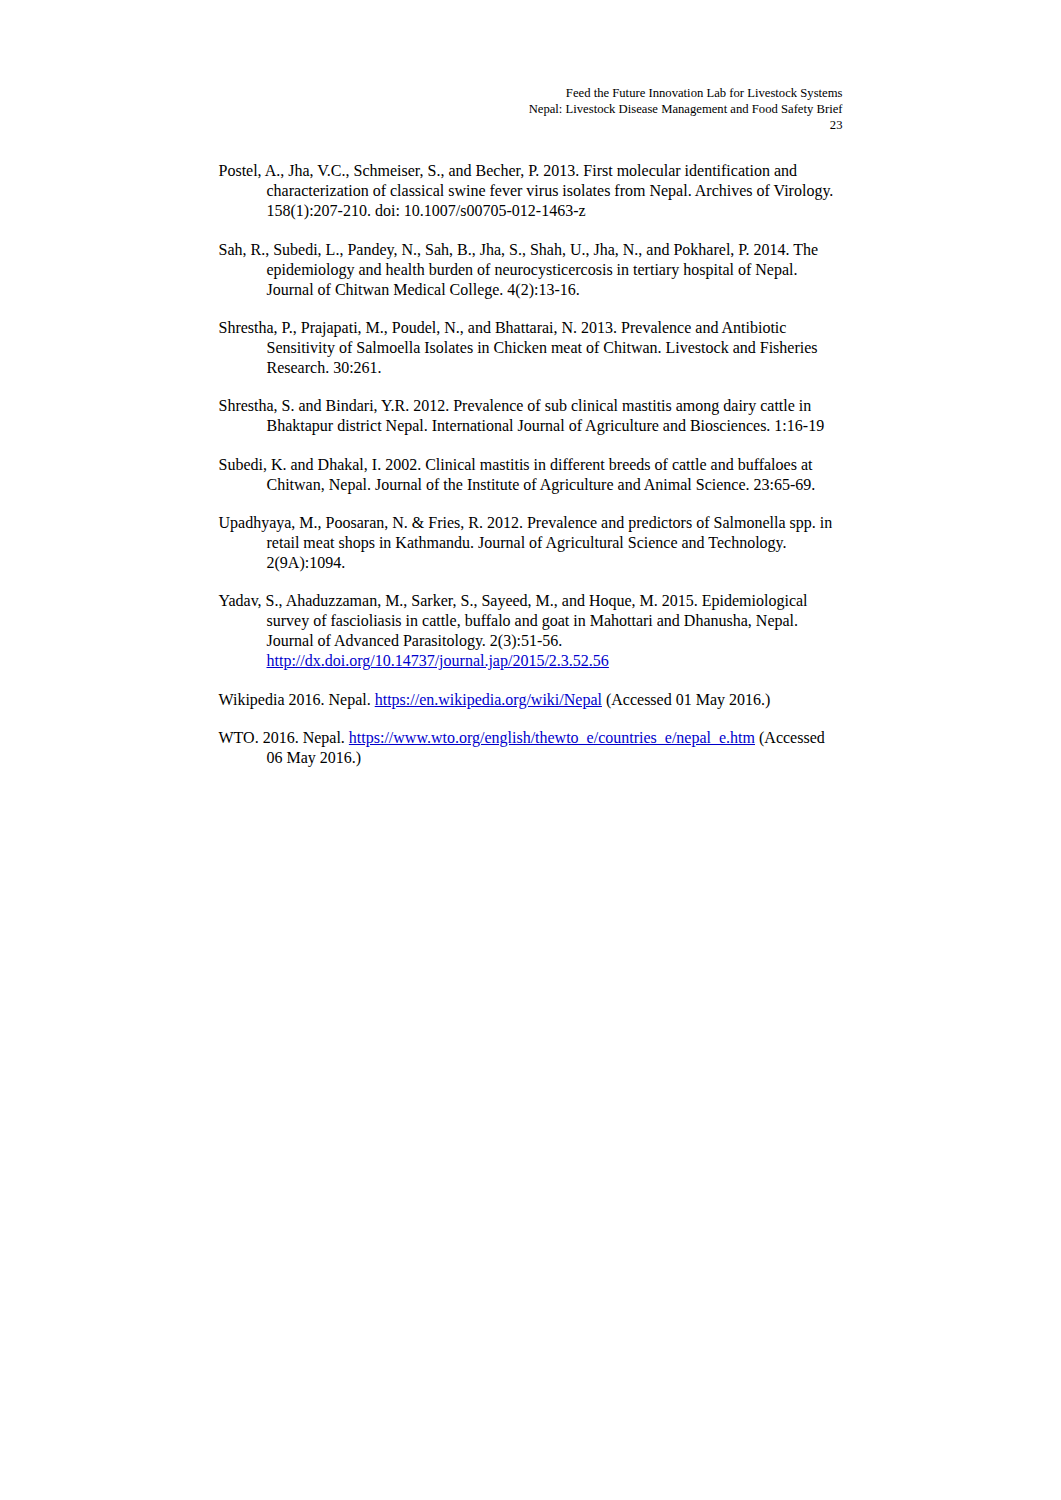Feed the Future Innovation Lab for Livestock Systems Nepal: Livestock Disease Management and Food Safety Brief 23
Postel, A., Jha, V.C., Schmeiser, S., and Becher, P. 2013. First molecular identification and characterization of classical swine fever virus isolates from Nepal. Archives of Virology. 158(1):207-210. doi: 10.1007/s00705-012-1463-z
Sah, R., Subedi, L., Pandey, N., Sah, B., Jha, S., Shah, U., Jha, N., and Pokharel, P. 2014. The epidemiology and health burden of neurocysticercosis in tertiary hospital of Nepal. Journal of Chitwan Medical College. 4(2):13-16.
Shrestha, P., Prajapati, M., Poudel, N., and Bhattarai, N. 2013. Prevalence and Antibiotic Sensitivity of Salmoella Isolates in Chicken meat of Chitwan. Livestock and Fisheries Research. 30:261.
Shrestha, S. and Bindari, Y.R. 2012. Prevalence of sub clinical mastitis among dairy cattle in Bhaktapur district Nepal. International Journal of Agriculture and Biosciences. 1:16-19
Subedi, K. and Dhakal, I. 2002. Clinical mastitis in different breeds of cattle and buffaloes at Chitwan, Nepal. Journal of the Institute of Agriculture and Animal Science. 23:65-69.
Upadhyaya, M., Poosaran, N. & Fries, R. 2012. Prevalence and predictors of Salmonella spp. in retail meat shops in Kathmandu. Journal of Agricultural Science and Technology. 2(9A):1094.
Yadav, S., Ahaduzzaman, M., Sarker, S., Sayeed, M., and Hoque, M. 2015. Epidemiological survey of fascioliasis in cattle, buffalo and goat in Mahottari and Dhanusha, Nepal. Journal of Advanced Parasitology. 2(3):51-56. http://dx.doi.org/10.14737/journal.jap/2015/2.3.52.56
Wikipedia 2016. Nepal. https://en.wikipedia.org/wiki/Nepal (Accessed 01 May 2016.)
WTO. 2016. Nepal. https://www.wto.org/english/thewto_e/countries_e/nepal_e.htm (Accessed 06 May 2016.)